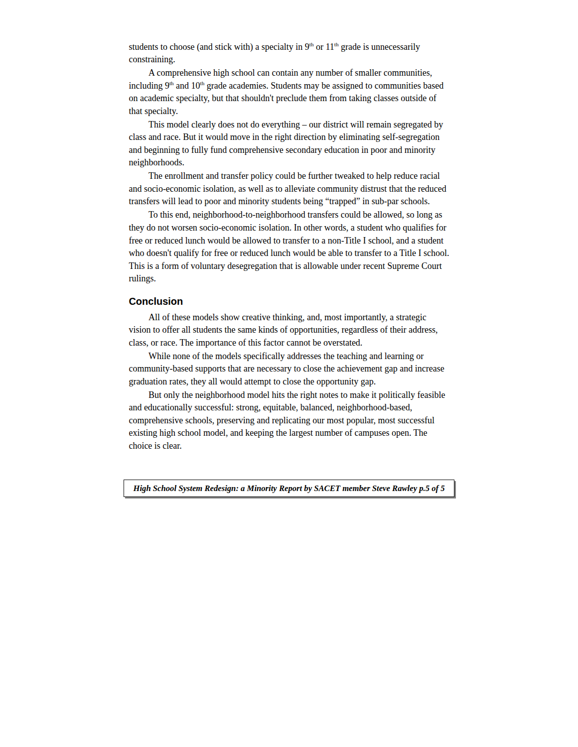students to choose (and stick with) a specialty in 9th or 11th grade is unnecessarily constraining.
A comprehensive high school can contain any number of smaller communities, including 9th and 10th grade academies. Students may be assigned to communities based on academic specialty, but that shouldn't preclude them from taking classes outside of that specialty.
This model clearly does not do everything – our district will remain segregated by class and race. But it would move in the right direction by eliminating self-segregation and beginning to fully fund comprehensive secondary education in poor and minority neighborhoods.
The enrollment and transfer policy could be further tweaked to help reduce racial and socio-economic isolation, as well as to alleviate community distrust that the reduced transfers will lead to poor and minority students being “trapped” in sub-par schools.
To this end, neighborhood-to-neighborhood transfers could be allowed, so long as they do not worsen socio-economic isolation. In other words, a student who qualifies for free or reduced lunch would be allowed to transfer to a non-Title I school, and a student who doesn't qualify for free or reduced lunch would be able to transfer to a Title I school. This is a form of voluntary desegregation that is allowable under recent Supreme Court rulings.
Conclusion
All of these models show creative thinking, and, most importantly, a strategic vision to offer all students the same kinds of opportunities, regardless of their address, class, or race. The importance of this factor cannot be overstated.
While none of the models specifically addresses the teaching and learning or community-based supports that are necessary to close the achievement gap and increase graduation rates, they all would attempt to close the opportunity gap.
But only the neighborhood model hits the right notes to make it politically feasible and educationally successful: strong, equitable, balanced, neighborhood-based, comprehensive schools, preserving and replicating our most popular, most successful existing high school model, and keeping the largest number of campuses open. The choice is clear.
High School System Redesign: a Minority Report by SACET member Steve Rawley p.5 of 5